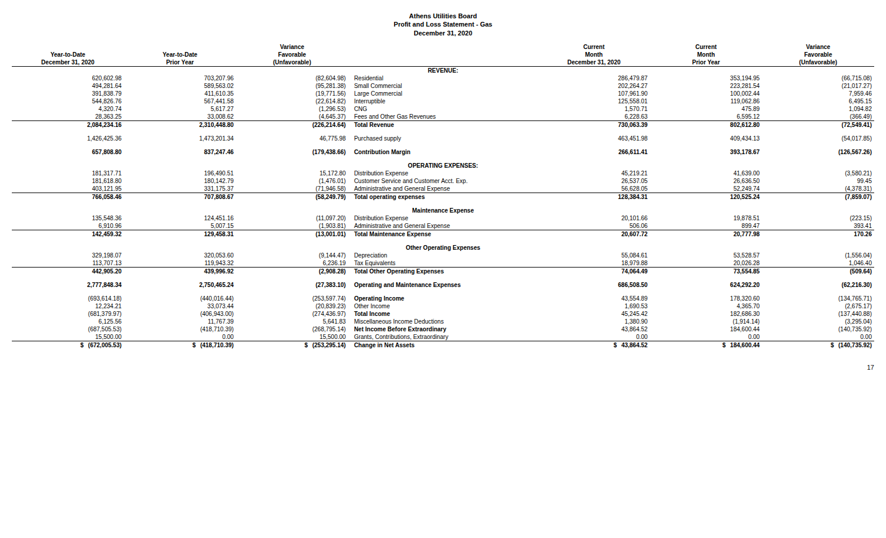Athens Utilities Board
Profit and Loss Statement - Gas
December 31, 2020
| | | Variance | | Current | Current | Variance |
| --- | --- | --- | --- | --- | --- | --- |
| Year-to-Date | Year-to-Date | Favorable | | Month | Month | Favorable |
| December 31, 2020 | Prior Year | (Unfavorable) | | December 31, 2020 | Prior Year | (Unfavorable) |
| | REVENUE: | |
| 620,602.98 | 703,207.96 | (82,604.98) | Residential | 286,479.87 | 353,194.95 | (66,715.08) |
| 494,281.64 | 589,563.02 | (95,281.38) | Small Commercial | 202,264.27 | 223,281.54 | (21,017.27) |
| 391,838.79 | 411,610.35 | (19,771.56) | Large Commercial | 107,961.90 | 100,002.44 | 7,959.46 |
| 544,826.76 | 567,441.58 | (22,614.82) | Interruptible | 125,558.01 | 119,062.86 | 6,495.15 |
| 4,320.74 | 5,617.27 | (1,296.53) | CNG | 1,570.71 | 475.89 | 1,094.82 |
| 28,363.25 | 33,008.62 | (4,645.37) | Fees and Other Gas Revenues | 6,228.63 | 6,595.12 | (366.49) |
| 2,084,234.16 | 2,310,448.80 | (226,214.64) | Total Revenue | 730,063.39 | 802,612.80 | (72,549.41) |
| 1,426,425.36 | 1,473,201.34 | 46,775.98 | Purchased supply | 463,451.98 | 409,434.13 | (54,017.85) |
| 657,808.80 | 837,247.46 | (179,438.66) | Contribution Margin | 266,611.41 | 393,178.67 | (126,567.26) |
| | OPERATING EXPENSES: | |
| 181,317.71 | 196,490.51 | 15,172.80 | Distribution Expense | 45,219.21 | 41,639.00 | (3,580.21) |
| 181,618.80 | 180,142.79 | (1,476.01) | Customer Service and Customer Acct. Exp. | 26,537.05 | 26,636.50 | 99.45 |
| 403,121.95 | 331,175.37 | (71,946.58) | Administrative and General Expense | 56,628.05 | 52,249.74 | (4,378.31) |
| 766,058.46 | 707,808.67 | (58,249.79) | Total operating expenses | 128,384.31 | 120,525.24 | (7,859.07) |
| | Maintenance Expense | |
| 135,548.36 | 124,451.16 | (11,097.20) | Distribution Expense | 20,101.66 | 19,878.51 | (223.15) |
| 6,910.96 | 5,007.15 | (1,903.81) | Administrative and General Expense | 506.06 | 899.47 | 393.41 |
| 142,459.32 | 129,458.31 | (13,001.01) | Total Maintenance Expense | 20,607.72 | 20,777.98 | 170.26 |
| | Other Operating Expenses | |
| 329,198.07 | 320,053.60 | (9,144.47) | Depreciation | 55,084.61 | 53,528.57 | (1,556.04) |
| 113,707.13 | 119,943.32 | 6,236.19 | Tax Equivalents | 18,979.88 | 20,026.28 | 1,046.40 |
| 442,905.20 | 439,996.92 | (2,908.28) | Total Other Operating Expenses | 74,064.49 | 73,554.85 | (509.64) |
| 2,777,848.34 | 2,750,465.24 | (27,383.10) | Operating and Maintenance Expenses | 686,508.50 | 624,292.20 | (62,216.30) |
| (693,614.18) | (440,016.44) | (253,597.74) | Operating Income | 43,554.89 | 178,320.60 | (134,765.71) |
| 12,234.21 | 33,073.44 | (20,839.23) | Other Income | 1,690.53 | 4,365.70 | (2,675.17) |
| (681,379.97) | (406,943.00) | (274,436.97) | Total Income | 45,245.42 | 182,686.30 | (137,440.88) |
| 6,125.56 | 11,767.39 | 5,641.83 | Miscellaneous Income Deductions | 1,380.90 | (1,914.14) | (3,295.04) |
| (687,505.53) | (418,710.39) | (268,795.14) | Net Income Before Extraordinary | 43,864.52 | 184,600.44 | (140,735.92) |
| 15,500.00 | 0.00 | 15,500.00 | Grants, Contributions, Extraordinary | 0.00 | 0.00 | 0.00 |
| $ (672,005.53) | $ (418,710.39) | $ (253,295.14) | Change in Net Assets | $ 43,864.52 | $ 184,600.44 | $ (140,735.92) |
17